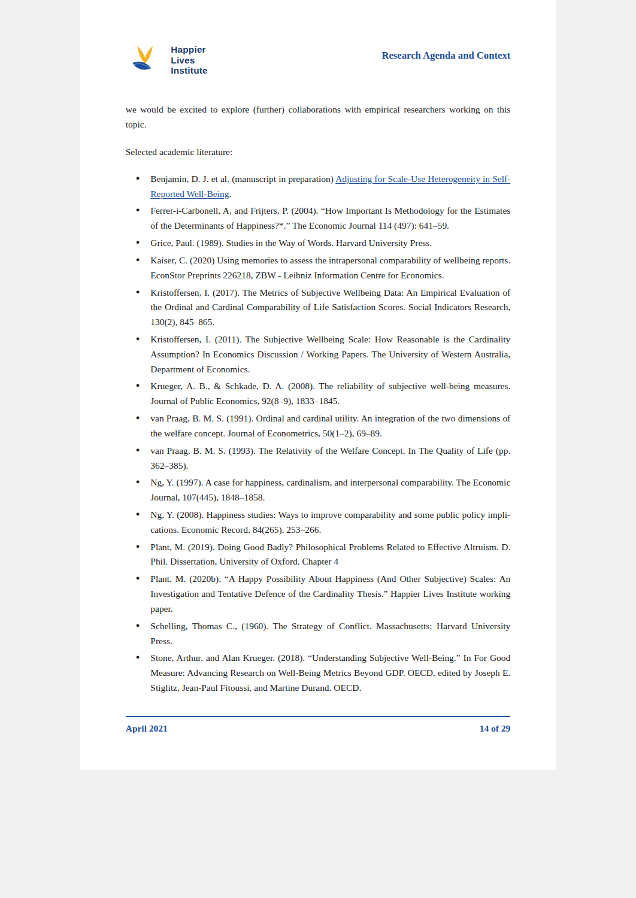Happier
Lives
Institute
Research Agenda and Context
we would be excited to explore (further) collaborations with empirical researchers working on this topic.
Selected academic literature:
Benjamin, D. J. et al. (manuscript in preparation) Adjusting for Scale-Use Heterogeneity in Self-Reported Well-Being.
Ferrer-i-Carbonell, A, and Frijters, P. (2004). “How Important Is Methodology for the Estimates of the Determinants of Happiness?*.” The Economic Journal 114 (497): 641–59.
Grice, Paul. (1989). Studies in the Way of Words. Harvard University Press.
Kaiser, C. (2020) Using memories to assess the intrapersonal comparability of wellbeing reports. EconStor Preprints 226218, ZBW - Leibniz Information Centre for Economics.
Kristoffersen, I. (2017). The Metrics of Subjective Wellbeing Data: An Empirical Evaluation of the Ordinal and Cardinal Comparability of Life Satisfaction Scores. Social Indicators Research, 130(2), 845–865.
Kristoffersen, I. (2011). The Subjective Wellbeing Scale: How Reasonable is the Cardinality Assumption? In Economics Discussion / Working Papers. The University of Western Australia, Department of Economics.
Krueger, A. B., & Schkade, D. A. (2008). The reliability of subjective well-being measures. Journal of Public Economics, 92(8–9), 1833–1845.
van Praag, B. M. S. (1991). Ordinal and cardinal utility. An integration of the two dimensions of the welfare concept. Journal of Econometrics, 50(1–2), 69–89.
van Praag, B. M. S. (1993). The Relativity of the Welfare Concept. In The Quality of Life (pp. 362–385).
Ng, Y. (1997). A case for happiness, cardinalism, and interpersonal comparability. The Economic Journal, 107(445), 1848–1858.
Ng, Y. (2008). Happiness studies: Ways to improve comparability and some public policy implications. Economic Record, 84(265), 253–266.
Plant, M. (2019). Doing Good Badly? Philosophical Problems Related to Effective Altruism. D. Phil. Dissertation, University of Oxford. Chapter 4
Plant, M. (2020b). “A Happy Possibility About Happiness (And Other Subjective) Scales: An Investigation and Tentative Defence of the Cardinality Thesis.” Happier Lives Institute working paper.
Schelling, Thomas C., (1960). The Strategy of Conflict. Massachusetts: Harvard University Press.
Stone, Arthur, and Alan Krueger. (2018). “Understanding Subjective Well-Being.” In For Good Measure: Advancing Research on Well-Being Metrics Beyond GDP. OECD, edited by Joseph E. Stiglitz, Jean-Paul Fitoussi, and Martine Durand. OECD.
April 2021 14 of 29